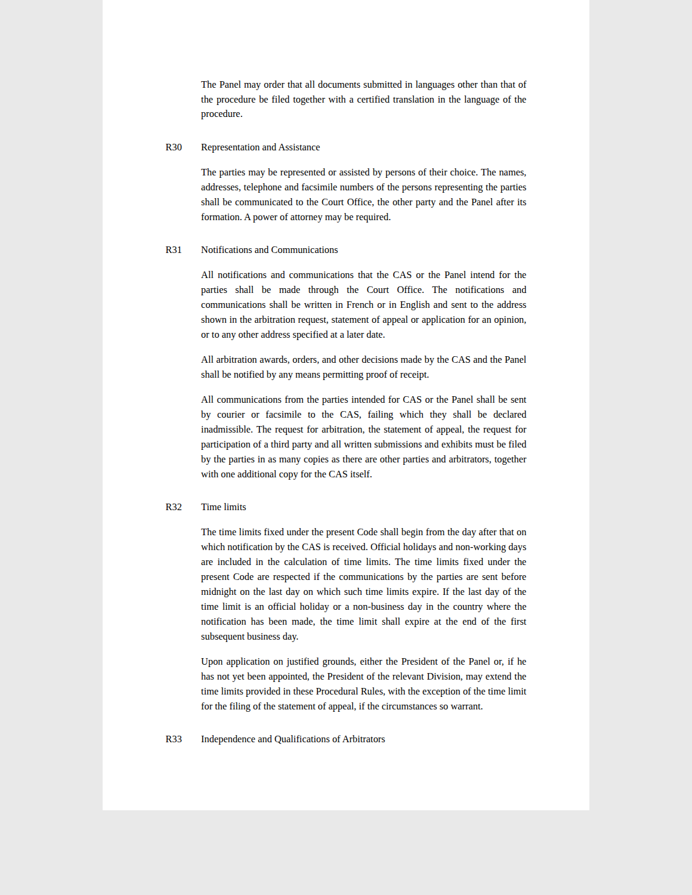The Panel may order that all documents submitted in languages other than that of the procedure be filed together with a certified translation in the language of the procedure.
R30
Representation and Assistance
The parties may be represented or assisted by persons of their choice. The names, addresses, telephone and facsimile numbers of the persons representing the parties shall be communicated to the Court Office, the other party and the Panel after its formation. A power of attorney may be required.
R31
Notifications and Communications
All notifications and communications that the CAS or the Panel intend for the parties shall be made through the Court Office. The notifications and communications shall be written in French or in English and sent to the address shown in the arbitration request, statement of appeal or application for an opinion, or to any other address specified at a later date.
All arbitration awards, orders, and other decisions made by the CAS and the Panel shall be notified by any means permitting proof of receipt.
All communications from the parties intended for CAS or the Panel shall be sent by courier or facsimile to the CAS, failing which they shall be declared inadmissible. The request for arbitration, the statement of appeal, the request for participation of a third party and all written submissions and exhibits must be filed by the parties in as many copies as there are other parties and arbitrators, together with one additional copy for the CAS itself.
R32
Time limits
The time limits fixed under the present Code shall begin from the day after that on which notification by the CAS is received. Official holidays and non-working days are included in the calculation of time limits. The time limits fixed under the present Code are respected if the communications by the parties are sent before midnight on the last day on which such time limits expire. If the last day of the time limit is an official holiday or a non-business day in the country where the notification has been made, the time limit shall expire at the end of the first subsequent business day.
Upon application on justified grounds, either the President of the Panel or, if he has not yet been appointed, the President of the relevant Division, may extend the time limits provided in these Procedural Rules, with the exception of the time limit for the filing of the statement of appeal, if the circumstances so warrant.
R33
Independence and Qualifications of Arbitrators